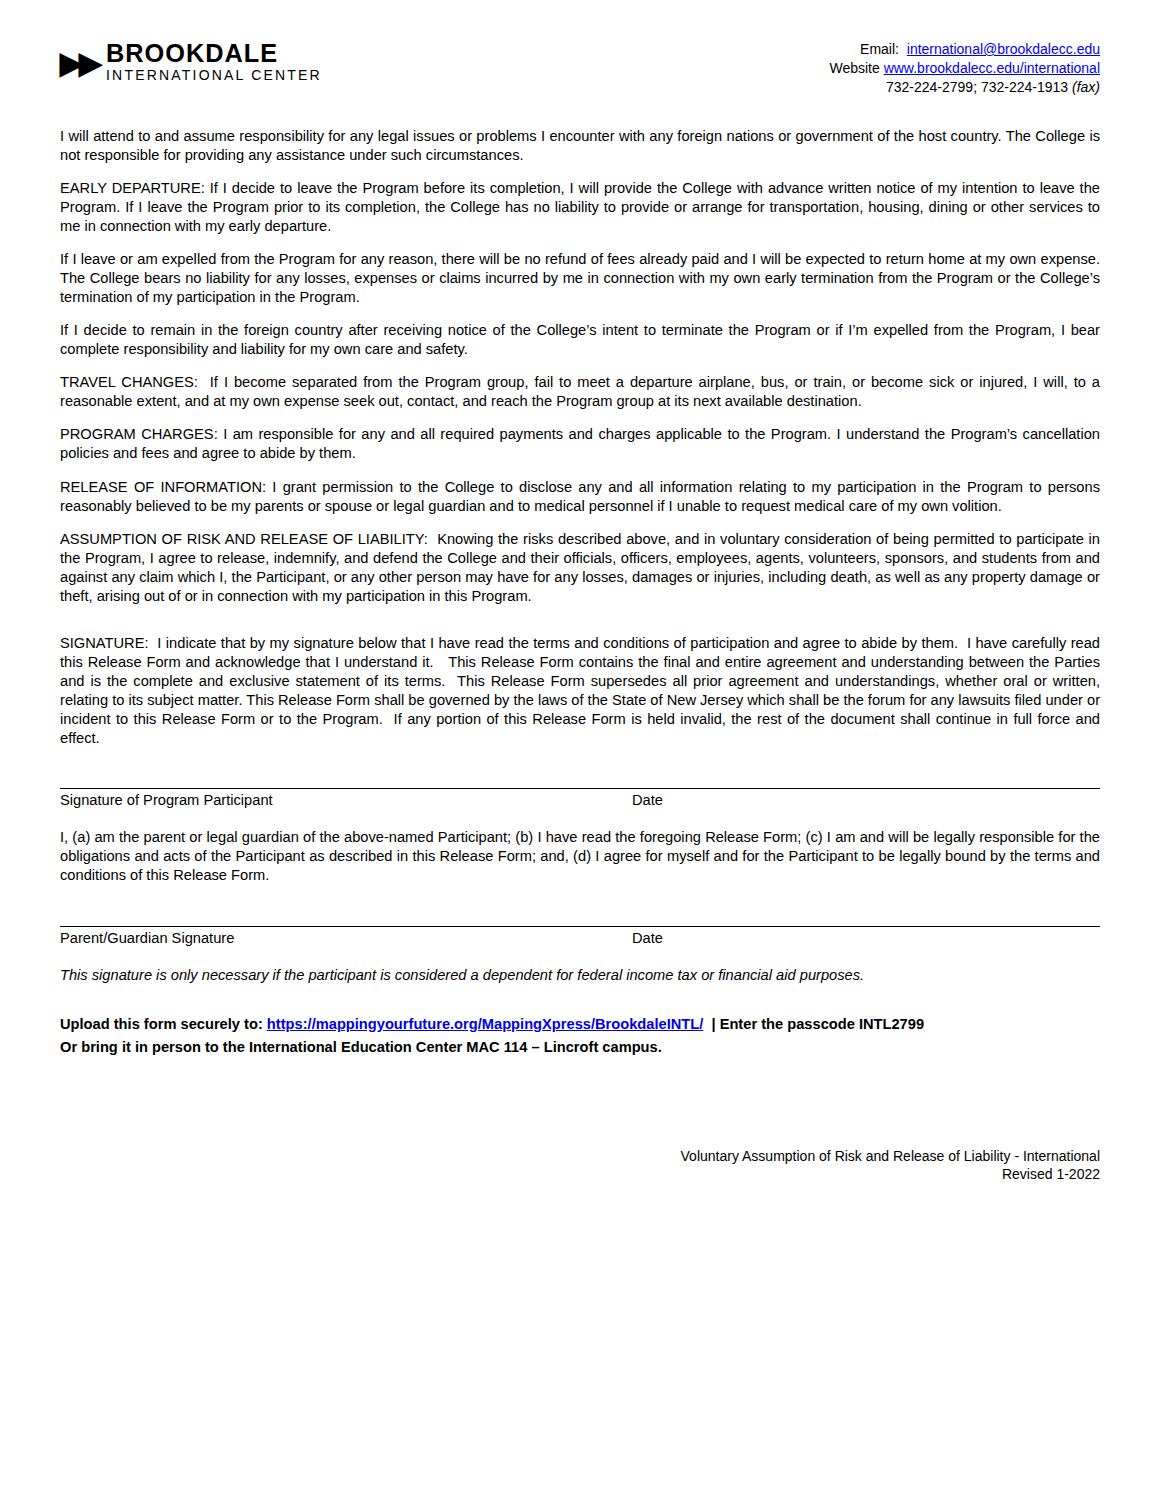▸▸
BROOKDALE
INTERNATIONAL CENTER
Email: international@brookdalecc.edu
Website www.brookdalecc.edu/international
732-224-2799; 732-224-1913 (fax)
I will attend to and assume responsibility for any legal issues or problems I encounter with any foreign nations or government of the host country. The College is not responsible for providing any assistance under such circumstances.
EARLY DEPARTURE: If I decide to leave the Program before its completion, I will provide the College with advance written notice of my intention to leave the Program. If I leave the Program prior to its completion, the College has no liability to provide or arrange for transportation, housing, dining or other services to me in connection with my early departure.
If I leave or am expelled from the Program for any reason, there will be no refund of fees already paid and I will be expected to return home at my own expense. The College bears no liability for any losses, expenses or claims incurred by me in connection with my own early termination from the Program or the College’s termination of my participation in the Program.
If I decide to remain in the foreign country after receiving notice of the College’s intent to terminate the Program or if I’m expelled from the Program, I bear complete responsibility and liability for my own care and safety.
TRAVEL CHANGES: If I become separated from the Program group, fail to meet a departure airplane, bus, or train, or become sick or injured, I will, to a reasonable extent, and at my own expense seek out, contact, and reach the Program group at its next available destination.
PROGRAM CHARGES: I am responsible for any and all required payments and charges applicable to the Program. I understand the Program’s cancellation policies and fees and agree to abide by them.
RELEASE OF INFORMATION: I grant permission to the College to disclose any and all information relating to my participation in the Program to persons reasonably believed to be my parents or spouse or legal guardian and to medical personnel if I unable to request medical care of my own volition.
ASSUMPTION OF RISK AND RELEASE OF LIABILITY: Knowing the risks described above, and in voluntary consideration of being permitted to participate in the Program, I agree to release, indemnify, and defend the College and their officials, officers, employees, agents, volunteers, sponsors, and students from and against any claim which I, the Participant, or any other person may have for any losses, damages or injuries, including death, as well as any property damage or theft, arising out of or in connection with my participation in this Program.
SIGNATURE: I indicate that by my signature below that I have read the terms and conditions of participation and agree to abide by them. I have carefully read this Release Form and acknowledge that I understand it. This Release Form contains the final and entire agreement and understanding between the Parties and is the complete and exclusive statement of its terms. This Release Form supersedes all prior agreement and understandings, whether oral or written, relating to its subject matter. This Release Form shall be governed by the laws of the State of New Jersey which shall be the forum for any lawsuits filed under or incident to this Release Form or to the Program. If any portion of this Release Form is held invalid, the rest of the document shall continue in full force and effect.
Signature of Program Participant
Date
I, (a) am the parent or legal guardian of the above-named Participant; (b) I have read the foregoing Release Form; (c) I am and will be legally responsible for the obligations and acts of the Participant as described in this Release Form; and, (d) I agree for myself and for the Participant to be legally bound by the terms and conditions of this Release Form.
Parent/Guardian Signature
Date
This signature is only necessary if the participant is considered a dependent for federal income tax or financial aid purposes.
Upload this form securely to: https://mappingyourfuture.org/MappingXpress/BrookdaleINTL/ | Enter the passcode INTL2799
Or bring it in person to the International Education Center MAC 114 – Lincroft campus.
Voluntary Assumption of Risk and Release of Liability - International
Revised 1-2022